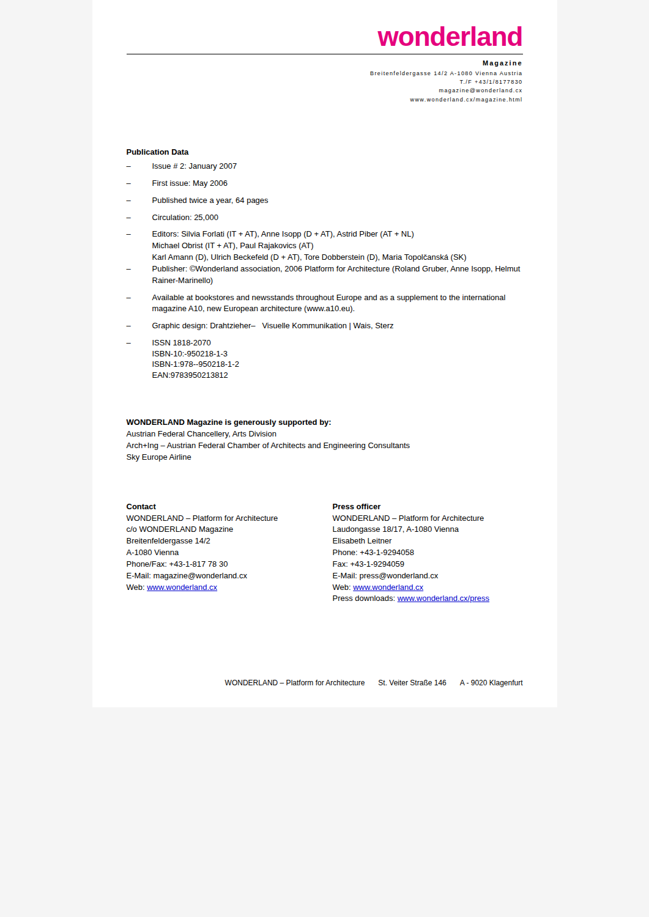wonderland
Magazine
Breitenfeldergasse 14/2 A-1080 Vienna Austria
T./F +43/1/8177830
magazine@wonderland.cx
www.wonderland.cx/magazine.html
Publication Data
Issue # 2: January 2007
First issue: May 2006
Published twice a year, 64 pages
Circulation: 25,000
Editors: Silvia Forlati (IT + AT), Anne Isopp (D + AT), Astrid Piber (AT + NL)
Michael Obrist (IT + AT), Paul Rajakovics (AT)
Karl Amann (D), Ulrich Beckefeld (D + AT), Tore Dobberstein (D), Maria Topolčanská (SK)
Publisher: ©Wonderland association, 2006 Platform for Architecture (Roland Gruber, Anne Isopp, Helmut Rainer-Marinello)
Available at bookstores and newsstands throughout Europe and as a supplement to the international magazine A10, new European architecture (www.a10.eu).
Graphic design: Drahtzieher– Visuelle Kommunikation | Wais, Sterz
ISSN 1818-2070
ISBN-10:-950218-1-3
ISBN-1:978--950218-1-2
EAN:9783950213812
WONDERLAND Magazine is generously supported by:
Austrian Federal Chancellery, Arts Division
Arch+Ing – Austrian Federal Chamber of Architects and Engineering Consultants
Sky Europe Airline
Contact
WONDERLAND – Platform for Architecture
c/o WONDERLAND Magazine
Breitenfeldergasse 14/2
A-1080 Vienna
Phone/Fax: +43-1-817 78 30
E-Mail: magazine@wonderland.cx
Web: www.wonderland.cx
Press officer
WONDERLAND – Platform for Architecture
Laudongasse 18/17, A-1080 Vienna
Elisabeth Leitner
Phone: +43-1-9294058
Fax: +43-1-9294059
E-Mail: press@wonderland.cx
Web: www.wonderland.cx
Press downloads: www.wonderland.cx/press
WONDERLAND – Platform for Architecture St. Veiter Straße 146 A - 9020 Klagenfurt